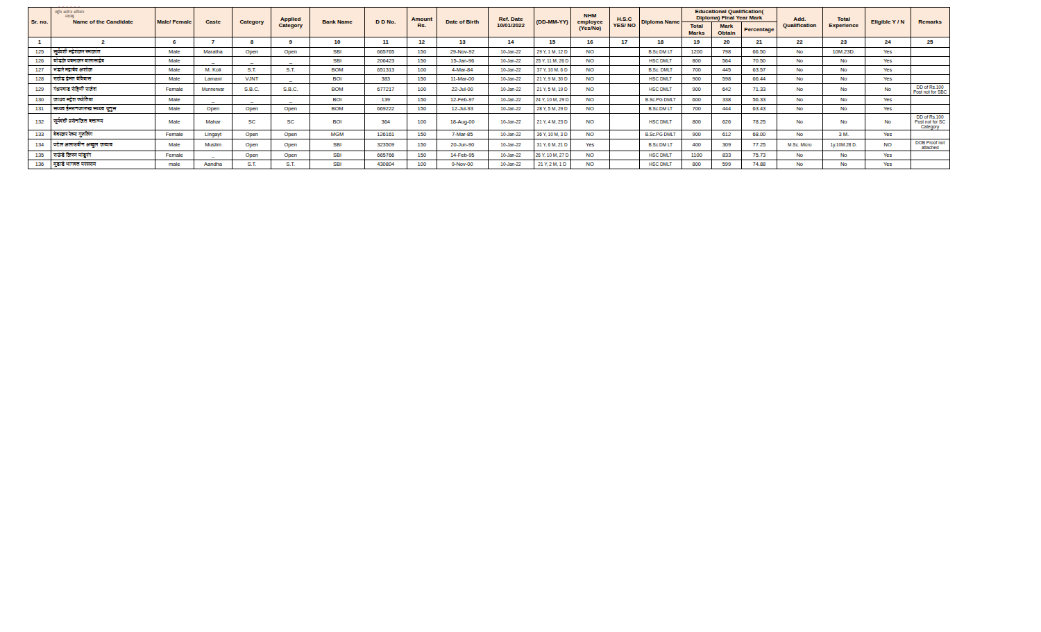- - - - - -
राष्ट्रीय आरोग्य अभियान
महाराष्ट्र
| Sr. no. | Name of the Candidate | Male/ Female | Caste | Category | Applied Category | Bank Name | D D No. | Amount Rs. | Date of Birth | Ref. Date 10/01/2022 | (DD-MM-YY) | NHM employee (Yes/No) | H.S.C YES/ NO | Diploma Name | Educational Qualification( Diploma) Final Year Mark | Add. Qualification | Total Experience | Eligible Y / N | Remarks |
| --- | --- | --- | --- | --- | --- | --- | --- | --- | --- | --- | --- | --- | --- | --- | --- | --- | --- | --- | --- |
| Total Marks | Mark Obtain | Percentage |
| 1 | 2 | 6 | 7 | 8 | 9 | 10 | 11 | 12 | 13 | 14 | 15 | 16 | 17 | 18 | 19 | 20 | 21 | 22 | 23 | 24 | 25 |
| 125 | सुर्यवंशी महेशंकर रमाकांत | Male | Maratha | Open | Open | SBI | 665765 | 150 | 29-Nov-92 | 10-Jan-22 | 29 Y, 1 M, 12 D | NO | | B.Sc.DM LT | 1200 | 798 | 66.50 | No | 10M.23D. | Yes | |
| 126 | घोडके पदमाकर बालासाहेब | Male | _ | _ | _ | SBI | 206423 | 150 | 15-Jan-96 | 10-Jan-22 | 25 Y, 11 M, 26 D | NO | | HSC DMLT | 800 | 564 | 70.50 | No | No | Yes | |
| 127 | भंडारे महादेव अशोक | Male | M. Koli | S.T. | S.T. | BOM | 651313 | 100 | 4-Mar-84 | 10-Jan-22 | 37 Y, 10 M, 6 D | NO | | B.Sc. DMLT | 700 | 445 | 63.57 | No | No | Yes | |
| 128 | राठोड हेमंत देविदास | Male | Lamani | VJNT | _ | BOI | 383 | 150 | 11-Mar-00 | 10-Jan-22 | 21 Y, 9 M, 30 D | NO | | HSC DMLT | 900 | 598 | 66.44 | No | No | Yes | |
| 129 | गंधपवाड रोहिणी राजेश | Female | Munnerwar | S.B.C. | S.B.C. | BOM | 677217 | 100 | 22-Jul-00 | 10-Jan-22 | 21 Y, 5 M, 19 D | NO | | HSC DMLT | 900 | 642 | 71.33 | No | No | No | DD of Rs.100 Post not for SBC |
| 130 | जाधव महेश ज्योतिबा | Male | _ | _ | _ | BOI | 139 | 150 | 12-Feb-97 | 10-Jan-22 | 24 Y, 10 M, 29 D | NO | | B.Sc.PG DMLT | 600 | 338 | 56.33 | No | No | Yes | |
| 131 | सय्यद ईमरानफारुख सय्यद युनुस | Male | Open | Open | Open | BOM | 669222 | 150 | 12-Jul-93 | 10-Jan-22 | 28 Y, 5 M, 29 D | NO | | B.Sc.DM LT | 700 | 444 | 63.43 | No | No | Yes | |
| 132 | सुर्यवंशी प्रसेनजित दत्तात्रय | Male | Mahar | SC | SC | BOI | 364 | 100 | 18-Aug-00 | 10-Jan-22 | 21 Y, 4 M, 23 D | NO | | HSC DMLT | 800 | 626 | 78.25 | No | No | No | DD of Rs.100 Post not for SC Category |
| 133 | बेदरकर रेश्मा गुरुलिंग | Female | Lingayt | Open | Open | MGM | 126161 | 150 | 7-Mar-85 | 10-Jan-22 | 36 Y, 10 M, 3 D | NO | | B.Sc.PG DMLT | 900 | 612 | 68.00 | No | 3 M. | Yes | |
| 134 | पटेल अलाउदीन अब्दुल जव्वाद | Male | Muslim | Open | Open | SBI | 323509 | 150 | 20-Jun-90 | 10-Jan-22 | 31 Y, 6 M, 21 D | Yes | | B.Sc.DM LT | 400 | 309 | 77.25 | M.Sc. Micro | 1y.10M.28 D. | NO | DOB Proof not attached |
| 135 | राऊंडे किरण पांडुरंग | Female | _ | Open | Open | SBI | 665766 | 150 | 14-Feb-95 | 10-Jan-22 | 26 Y, 10 M, 27 D | NO | | HSC DMLT | 1100 | 833 | 75.73 | No | No | Yes | |
| 136 | मुडाडे भागवत परसराम | male | Aandha | S.T. | S.T. | SBI | 430804 | 100 | 9-Nov-00 | 10-Jan-22 | 21 Y, 2 M, 1 D | NO | | HSC DMLT | 800 | 599 | 74.88 | No | No | Yes | |